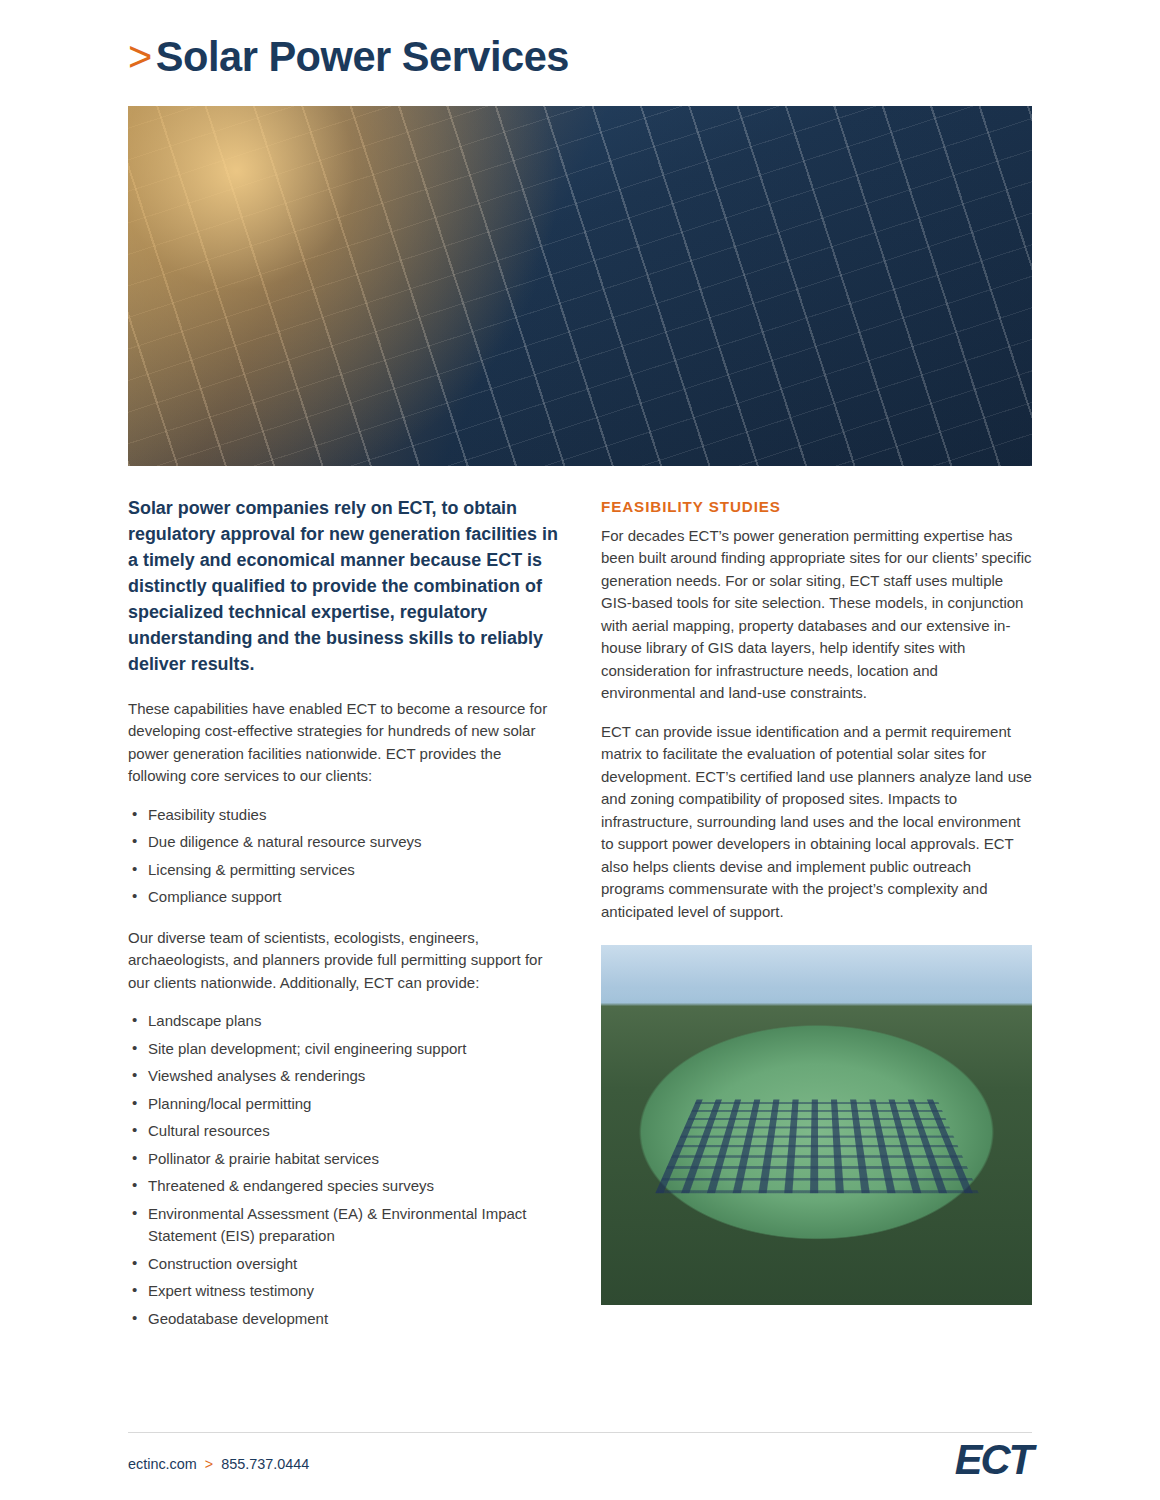>Solar Power Services
Solar power companies rely on ECT, to obtain regulatory approval for new generation facilities in a timely and economical manner because ECT is distinctly qualified to provide the combination of specialized technical expertise, regulatory understanding and the business skills to reliably deliver results.
These capabilities have enabled ECT to become a resource for developing cost-effective strategies for hundreds of new solar power generation facilities nationwide. ECT provides the following core services to our clients:
Feasibility studies
Due diligence & natural resource surveys
Licensing & permitting services
Compliance support
Our diverse team of scientists, ecologists, engineers, archaeologists, and planners provide full permitting support for our clients nationwide. Additionally, ECT can provide:
Landscape plans
Site plan development; civil engineering support
Viewshed analyses & renderings
Planning/local permitting
Cultural resources
Pollinator & prairie habitat services
Threatened & endangered species surveys
Environmental Assessment (EA) & Environmental Impact Statement (EIS) preparation
Construction oversight
Expert witness testimony
Geodatabase development
Feasibility Studies
For decades ECT’s power generation permitting expertise has been built around finding appropriate sites for our clients’ specific generation needs. For or solar siting, ECT staff uses multiple GIS-based tools for site selection. These models, in conjunction with aerial mapping, property databases and our extensive in-house library of GIS data layers, help identify sites with consideration for infrastructure needs, location and environmental and land-use constraints.
ECT can provide issue identification and a permit requirement matrix to facilitate the evaluation of potential solar sites for development. ECT’s certified land use planners analyze land use and zoning compatibility of proposed sites. Impacts to infrastructure, surrounding land uses and the local environment to support power developers in obtaining local approvals. ECT also helps clients devise and implement public outreach programs commensurate with the project’s complexity and anticipated level of support.
ectinc.com>855.737.0444
ECT